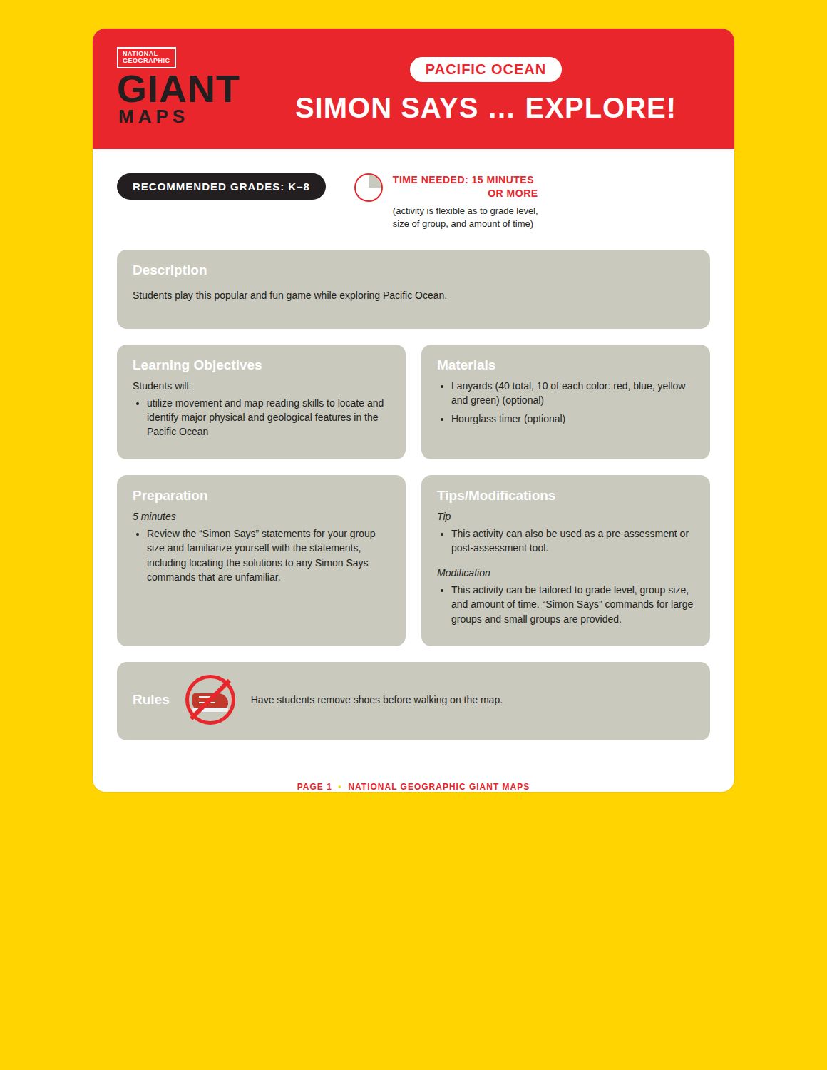NATIONAL GEOGRAPHIC
GIANT
MAPS
PACIFIC OCEAN
SIMON SAYS … EXPLORE!
RECOMMENDED GRADES: K–8
TIME NEEDED: 15 MINUTESOR MORE
(activity is flexible as to grade level,
size of group, and amount of time)
Description
Students play this popular and fun game while exploring Pacific Ocean.
Learning Objectives
Students will:
utilize movement and map reading skills to locate and identify major physical and geological features in the Pacific Ocean
Materials
Lanyards (40 total, 10 of each color: red, blue, yellow and green) (optional)
Hourglass timer (optional)
Preparation
5 minutes
Review the “Simon Says” statements for your group size and familiarize yourself with the statements, including locating the solutions to any Simon Says commands that are unfamiliar.
Tips/Modifications
Tip
This activity can also be used as a pre-assessment or post-assessment tool.
Modification
This activity can be tailored to grade level, group size, and amount of time. “Simon Says” commands for large groups and small groups are provided.
Rules
Have students remove shoes before walking on the map.
PAGE 1 • NATIONAL GEOGRAPHIC GIANT MAPS